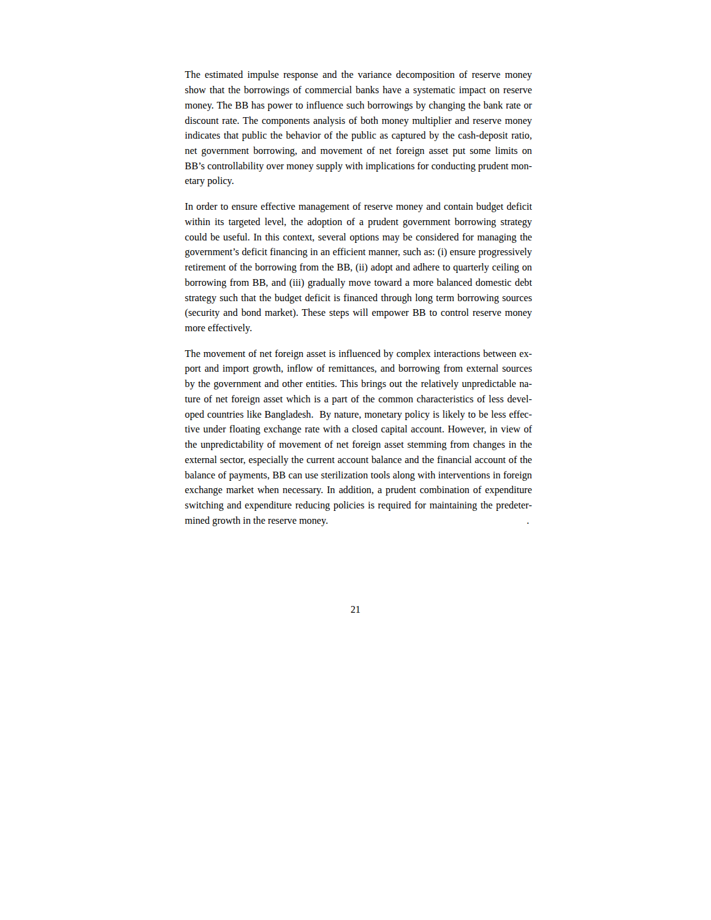The estimated impulse response and the variance decomposition of reserve money show that the borrowings of commercial banks have a systematic impact on reserve money. The BB has power to influence such borrowings by changing the bank rate or discount rate. The components analysis of both money multiplier and reserve money indicates that public the behavior of the public as captured by the cash-deposit ratio, net government borrowing, and movement of net foreign asset put some limits on BB’s controllability over money supply with implications for conducting prudent monetary policy.
In order to ensure effective management of reserve money and contain budget deficit within its targeted level, the adoption of a prudent government borrowing strategy could be useful. In this context, several options may be considered for managing the government’s deficit financing in an efficient manner, such as: (i) ensure progressively retirement of the borrowing from the BB, (ii) adopt and adhere to quarterly ceiling on borrowing from BB, and (iii) gradually move toward a more balanced domestic debt strategy such that the budget deficit is financed through long term borrowing sources (security and bond market). These steps will empower BB to control reserve money more effectively.
The movement of net foreign asset is influenced by complex interactions between export and import growth, inflow of remittances, and borrowing from external sources by the government and other entities. This brings out the relatively unpredictable nature of net foreign asset which is a part of the common characteristics of less developed countries like Bangladesh. By nature, monetary policy is likely to be less effective under floating exchange rate with a closed capital account. However, in view of the unpredictability of movement of net foreign asset stemming from changes in the external sector, especially the current account balance and the financial account of the balance of payments, BB can use sterilization tools along with interventions in foreign exchange market when necessary. In addition, a prudent combination of expenditure switching and expenditure reducing policies is required for maintaining the predetermined growth in the reserve money..
21